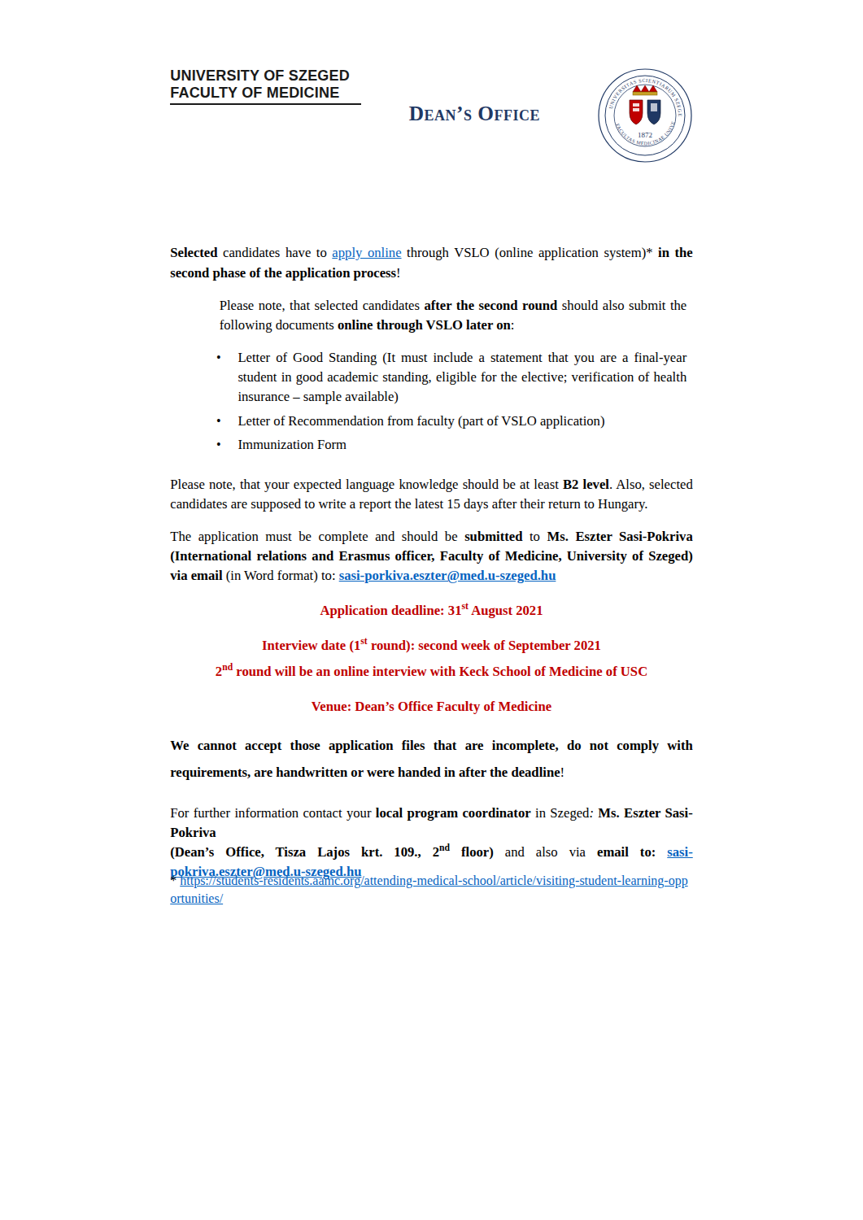UNIVERSITY OF SZEGED
FACULTY OF MEDICINE
Dean’s Office
1872 UNIVERSITAS SCIENTIARUM SZEGEDIENSIS FACULTAS MEDICINAE UNIVERSITATIS
Selected candidates have to apply online through VSLO (online application system)* in the second phase of the application process!
Please note, that selected candidates after the second round should also submit the following documents online through VSLO later on:
Letter of Good Standing (It must include a statement that you are a final-year student in good academic standing, eligible for the elective; verification of health insurance – sample available)
Letter of Recommendation from faculty (part of VSLO application)
Immunization Form
Please note, that your expected language knowledge should be at least B2 level. Also, selected candidates are supposed to write a report the latest 15 days after their return to Hungary.
The application must be complete and should be submitted to Ms. Eszter Sasi-Pokriva (International relations and Erasmus officer, Faculty of Medicine, University of Szeged) via email (in Word format) to: sasi-porkiva.eszter@med.u-szeged.hu
Application deadline: 31st August 2021
Interview date (1st round): second week of September 2021
2nd round will be an online interview with Keck School of Medicine of USC
Venue: Dean’s Office Faculty of Medicine
We cannot accept those application files that are incomplete, do not comply with requirements, are handwritten or were handed in after the deadline!
For further information contact your local program coordinator in Szeged: Ms. Eszter Sasi-Pokriva
(Dean’s Office, Tisza Lajos krt. 109., 2nd floor) and also via email to: sasi-pokriva.eszter@med.u-szeged.hu
* https://students-residents.aamc.org/attending-medical-school/article/visiting-student-learning-opportunities/